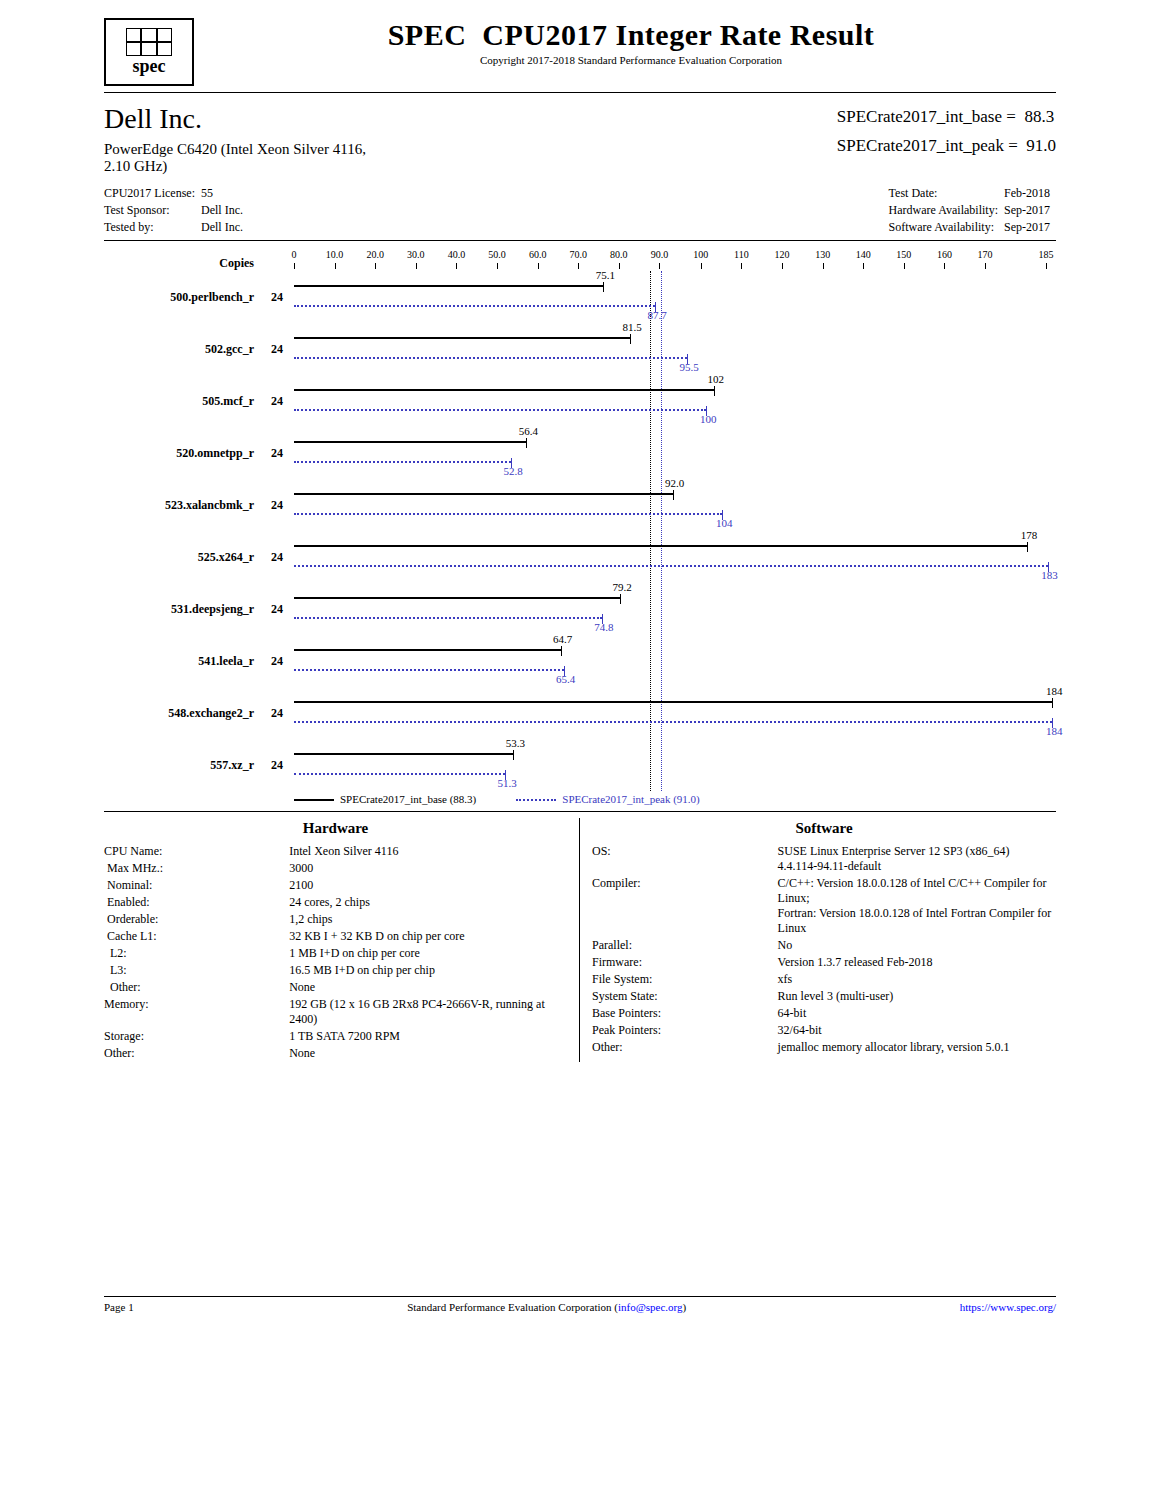spec
SPEC CPU2017 Integer Rate Result
Copyright 2017-2018 Standard Performance Evaluation Corporation
Dell Inc.
PowerEdge C6420 (Intel Xeon Silver 4116,
2.10 GHz)
SPECrate2017_int_base = 88.3
SPECrate2017_int_peak = 91.0
| CPU2017 License: | 55 |
| Test Sponsor: | Dell Inc. |
| Tested by: | Dell Inc. |
| Test Date: | Feb-2018 |
| Hardware Availability: | Sep-2017 |
| Software Availability: | Sep-2017 |
Copies
0 10.0 20.0 30.0 40.0 50.0 60.0 70.0 80.0 90.0 100 110 120 130 140 150 160 170 185
500.perlbench_r
24
75.1
87.7
502.gcc_r
24
81.5
95.5
505.mcf_r
24
102
100
520.omnetpp_r
24
56.4
52.8
523.xalancbmk_r
24
92.0
104
525.x264_r
24
178
183
531.deepsjeng_r
24
79.2
74.8
541.leela_r
24
64.7
65.4
548.exchange2_r
24
184
184
557.xz_r
24
53.3
51.3
SPECrate2017_int_base (88.3)
SPECrate2017_int_peak (91.0)
Hardware
| CPU Name: | Intel Xeon Silver 4116 |
| Max MHz.: | 3000 |
| Nominal: | 2100 |
| Enabled: | 24 cores, 2 chips |
| Orderable: | 1,2 chips |
| Cache L1: | 32 KB I + 32 KB D on chip per core |
| L2: | 1 MB I+D on chip per core |
| L3: | 16.5 MB I+D on chip per chip |
| Other: | None |
| Memory: | 192 GB (12 x 16 GB 2Rx8 PC4-2666V-R, running at 2400) |
| Storage: | 1 TB SATA 7200 RPM |
| Other: | None |
Software
| OS: | SUSE Linux Enterprise Server 12 SP3 (x86_64) 4.4.114-94.11-default |
| Compiler: | C/C++: Version 18.0.0.128 of Intel C/C++ Compiler for Linux; Fortran: Version 18.0.0.128 of Intel Fortran Compiler for Linux |
| Parallel: | No |
| Firmware: | Version 1.3.7 released Feb-2018 |
| File System: | xfs |
| System State: | Run level 3 (multi-user) |
| Base Pointers: | 64-bit |
| Peak Pointers: | 32/64-bit |
| Other: | jemalloc memory allocator library, version 5.0.1 |
Page 1
Standard Performance Evaluation Corporation (info@spec.org)
https://www.spec.org/